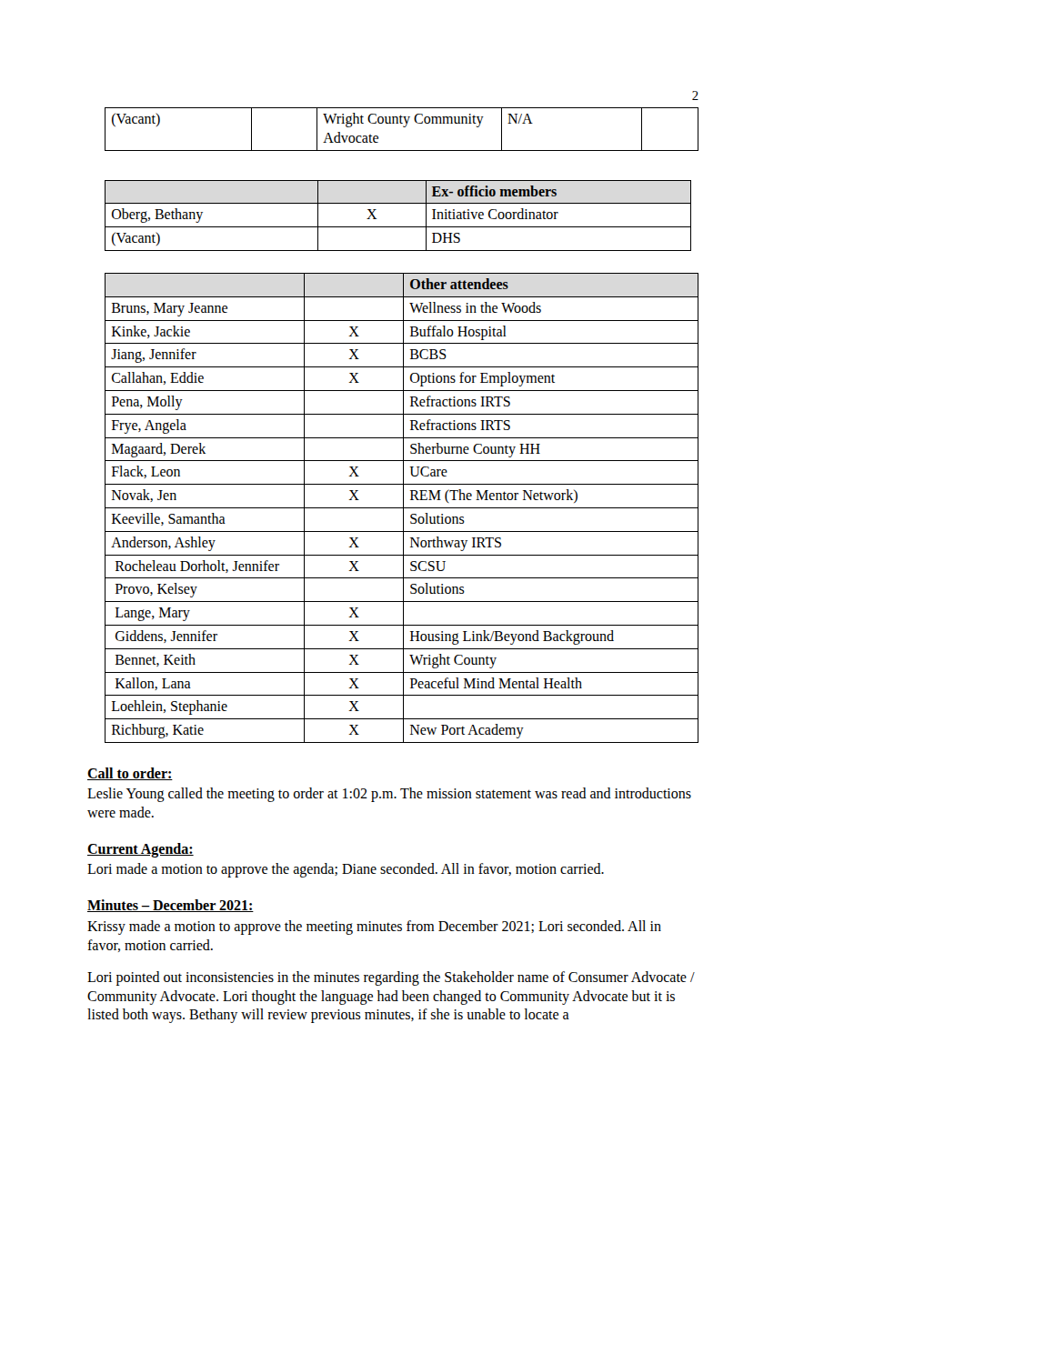2
| (Vacant) | | Wright County Community Advocate | N/A | |
| | | Ex- officio members |
| Oberg, Bethany | X | Initiative Coordinator |
| (Vacant) | | DHS |
| | | Other attendees |
| Bruns, Mary Jeanne | | Wellness in the Woods |
| Kinke, Jackie | X | Buffalo Hospital |
| Jiang, Jennifer | X | BCBS |
| Callahan, Eddie | X | Options for Employment |
| Pena, Molly | | Refractions IRTS |
| Frye, Angela | | Refractions IRTS |
| Magaard, Derek | | Sherburne County HH |
| Flack, Leon | X | UCare |
| Novak, Jen | X | REM (The Mentor Network) |
| Keeville, Samantha | | Solutions |
| Anderson, Ashley | X | Northway IRTS |
| Rocheleau Dorholt, Jennifer | X | SCSU |
| Provo, Kelsey | | Solutions |
| Lange, Mary | X | |
| Giddens, Jennifer | X | Housing Link/Beyond Background |
| Bennet, Keith | X | Wright County |
| Kallon, Lana | X | Peaceful Mind Mental Health |
| Loehlein, Stephanie | X | |
| Richburg, Katie | X | New Port Academy |
Call to order:
Leslie Young called the meeting to order at 1:02 p.m. The mission statement was read and introductions were made.
Current Agenda:
Lori made a motion to approve the agenda; Diane seconded. All in favor, motion carried.
Minutes – December 2021:
Krissy made a motion to approve the meeting minutes from December 2021; Lori seconded. All in favor, motion carried.
Lori pointed out inconsistencies in the minutes regarding the Stakeholder name of Consumer Advocate / Community Advocate. Lori thought the language had been changed to Community Advocate but it is listed both ways. Bethany will review previous minutes, if she is unable to locate a